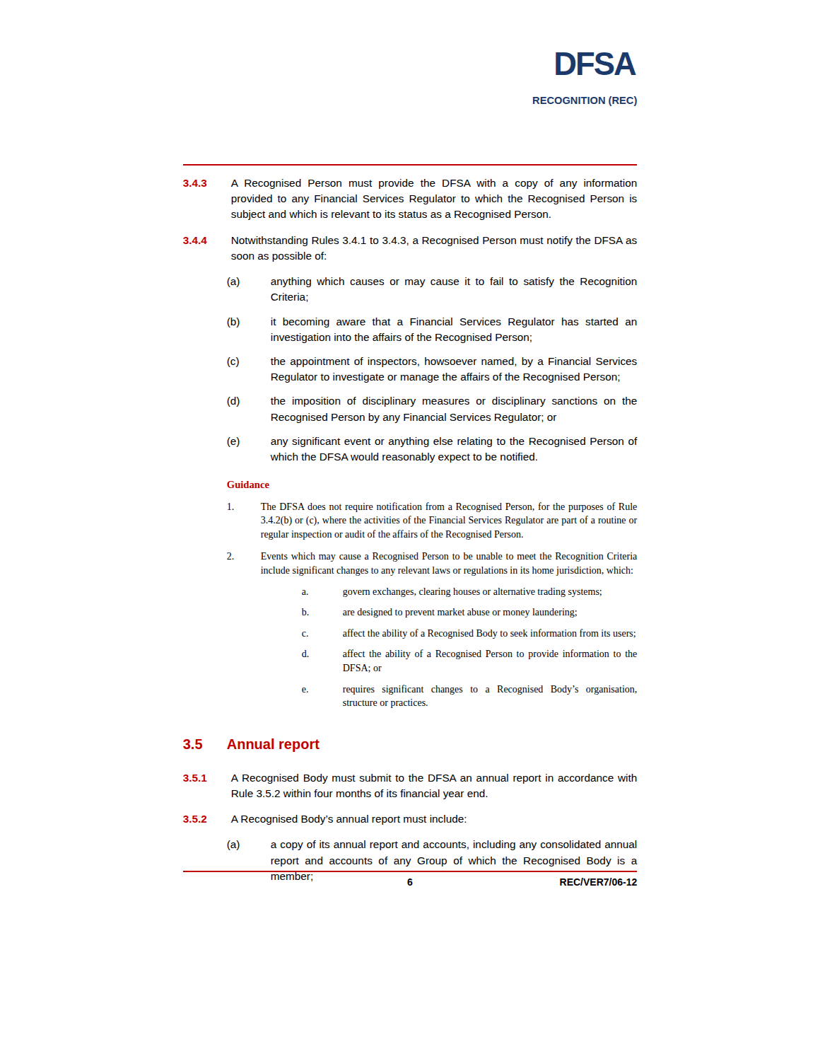DFSA
RECOGNITION (REC)
3.4.3
A Recognised Person must provide the DFSA with a copy of any information provided to any Financial Services Regulator to which the Recognised Person is subject and which is relevant to its status as a Recognised Person.
3.4.4
Notwithstanding Rules 3.4.1 to 3.4.3, a Recognised Person must notify the DFSA as soon as possible of:
(a) anything which causes or may cause it to fail to satisfy the Recognition Criteria;
(b) it becoming aware that a Financial Services Regulator has started an investigation into the affairs of the Recognised Person;
(c) the appointment of inspectors, howsoever named, by a Financial Services Regulator to investigate or manage the affairs of the Recognised Person;
(d) the imposition of disciplinary measures or disciplinary sanctions on the Recognised Person by any Financial Services Regulator; or
(e) any significant event or anything else relating to the Recognised Person of which the DFSA would reasonably expect to be notified.
Guidance
1.
The DFSA does not require notification from a Recognised Person, for the purposes of Rule 3.4.2(b) or (c), where the activities of the Financial Services Regulator are part of a routine or regular inspection or audit of the affairs of the Recognised Person.
2.
Events which may cause a Recognised Person to be unable to meet the Recognition Criteria include significant changes to any relevant laws or regulations in its home jurisdiction, which:
a.
govern exchanges, clearing houses or alternative trading systems;
b.
are designed to prevent market abuse or money laundering;
c.
affect the ability of a Recognised Body to seek information from its users;
d.
affect the ability of a Recognised Person to provide information to the DFSA; or
e.
requires significant changes to a Recognised Body’s organisation, structure or practices.
3.5
Annual report
3.5.1
A Recognised Body must submit to the DFSA an annual report in accordance with Rule 3.5.2 within four months of its financial year end.
3.5.2
A Recognised Body’s annual report must include:
(a) a copy of its annual report and accounts, including any consolidated annual report and accounts of any Group of which the Recognised Body is a member;
6
REC/VER7/06-12